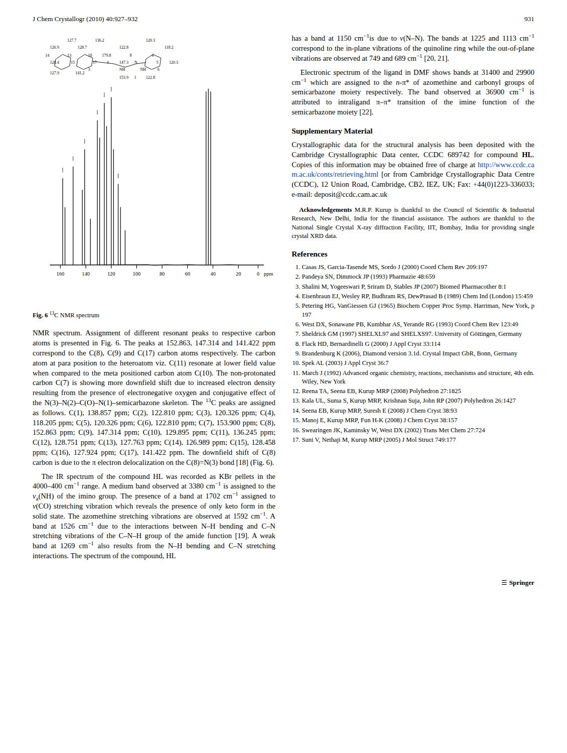J Chem Crystallogr (2010) 40:927–932 931
127.7 136.2 120.3 126.9 128.7 122.8 118.2 14 13 10 179.8 8 4 128.4 15 17 4 147.3 N 5 120.3 3 NH NH 6 127.9 141.2 153.9 1 122.8 160 140 120 100 80 60 40 20 0 ppm
Fig. 6 13C NMR spectrum
NMR spectrum. Assignment of different resonant peaks to respective carbon atoms is presented in Fig. 6. The peaks at 152.863, 147.314 and 141.422 ppm correspond to the C(8), C(9) and C(17) carbon atoms respectively. The carbon atom at para position to the heteroatom viz. C(11) resonate at lower field value when compared to the meta positioned carbon atom C(10). The non-protonated carbon C(7) is showing more downfield shift due to increased electron density resulting from the presence of electronegative oxygen and conjugative effect of the N(3)–N(2)–C(O)–N(1)–semicarbazone skeleton. The 13C peaks are assigned as follows. C(1), 138.857 ppm; C(2), 122.810 ppm; C(3), 120.326 ppm; C(4), 118.205 ppm; C(5), 120.326 ppm; C(6), 122.810 ppm; C(7), 153.900 ppm; C(8), 152.863 ppm; C(9), 147.314 ppm; C(10), 129.895 ppm; C(11), 136.245 ppm; C(12), 128.751 ppm; C(13), 127.763 ppm; C(14), 126.989 ppm; C(15), 128.458 ppm; C(16), 127.924 ppm; C(17), 141.422 ppm. The downfield shift of C(8) carbon is due to the π electron delocalization on the C(8)=N(3) bond [18] (Fig. 6).
The IR spectrum of the compound HL was recorded as KBr pellets in the 4000–400 cm−1 range. A medium band observed at 3380 cm−1 is assigned to the va(NH) of the imino group. The presence of a band at 1702 cm−1 assigned to v(CO) stretching vibration which reveals the presence of only keto form in the solid state. The azomethine stretching vibrations are observed at 1592 cm−1. A band at 1526 cm−1 due to the interactions between N–H bending and C–N stretching vibrations of the C–N–H group of the amide function [19]. A weak band at 1269 cm−1 also results from the N–H bending and C–N stretching interactions. The spectrum of the compound, HL
has a band at 1150 cm−1is due to v(N–N). The bands at 1225 and 1113 cm−1 correspond to the in-plane vibrations of the quinoline ring while the out-of-plane vibrations are observed at 749 and 689 cm−1 [20, 21].
Electronic spectrum of the ligand in DMF shows bands at 31400 and 29900 cm−1 which are assigned to the n-π* of azomethine and carbonyl groups of semicarbazone moiety respectively. The band observed at 36900 cm−1 is attributed to intraligand π–π* transition of the imine function of the semicarbazone moiety [22].
Supplementary Material
Crystallographic data for the structural analysis has been deposited with the Cambridge Crystallographic Data center, CCDC 689742 for compound HL. Copies of this information may be obtained free of charge at http://www.ccdc.cam.ac.uk/conts/retrieving.html [or from Cambridge Crystallographic Data Centre (CCDC), 12 Union Road, Cambridge, CB2, IEZ, UK; Fax: +44(0)1223-336033; e-mail: deposit@ccdc.cam.ac.uk
Acknowledgements M.R.P. Kurup is thankful to the Council of Scientific & Industrial Research, New Delhi, India for the financial assistance. The authors are thankful to the National Single Crystal X-ray diffraction Facility, IIT, Bombay, India for providing single crystal XRD data.
References
Casas JS, Garcia-Tasende MS, Sordo J (2000) Coord Chem Rev 209:197
Pandeya SN, Dimmock JP (1993) Pharmazie 48:659
Shalini M, Yogeeswari P, Sriram D, Stables JP (2007) Biomed Pharmacother 8:1
Eisenbraun EJ, Wesley RP, Budhram RS, DewPrasad B (1989) Chem Ind (London) 15:459
Petering HG, VanGiessen GJ (1965) Biochem Copper Proc Symp. Harriman, New York, p 197
West DX, Sonawane PB, Kumbhar AS, Yerande RG (1993) Coord Chem Rev 123:49
Sheldrick GM (1997) SHELXL97 and SHELXS97. University of Göttingen, Germany
Flack HD, Bernardinelli G (2000) J Appl Cryst 33:114
Brandenburg K (2006), Diamond version 3.1d. Crystal Impact GbR, Bonn, Germany
Spek AL (2003) J Appl Cryst 36:7
March J (1992) Advanced organic chemistry, reactions, mechanisms and structure, 4th edn. Wiley, New York
Reena TA, Seena EB, Kurup MRP (2008) Polyhedron 27:1825
Kala UL, Suma S, Kurup MRP, Krishnan Suja, John RP (2007) Polyhedron 26:1427
Seena EB, Kurup MRP, Suresh E (2008) J Chem Cryst 38:93
Manoj E, Kurup MRP, Fun H-K (2008) J Chem Cryst 38:157
Swearingen JK, Kaminsky W, West DX (2002) Trans Met Chem 27:724
Suni V, Nethaji M, Kurup MRP (2005) J Mol Struct 749:177
☰ Springer